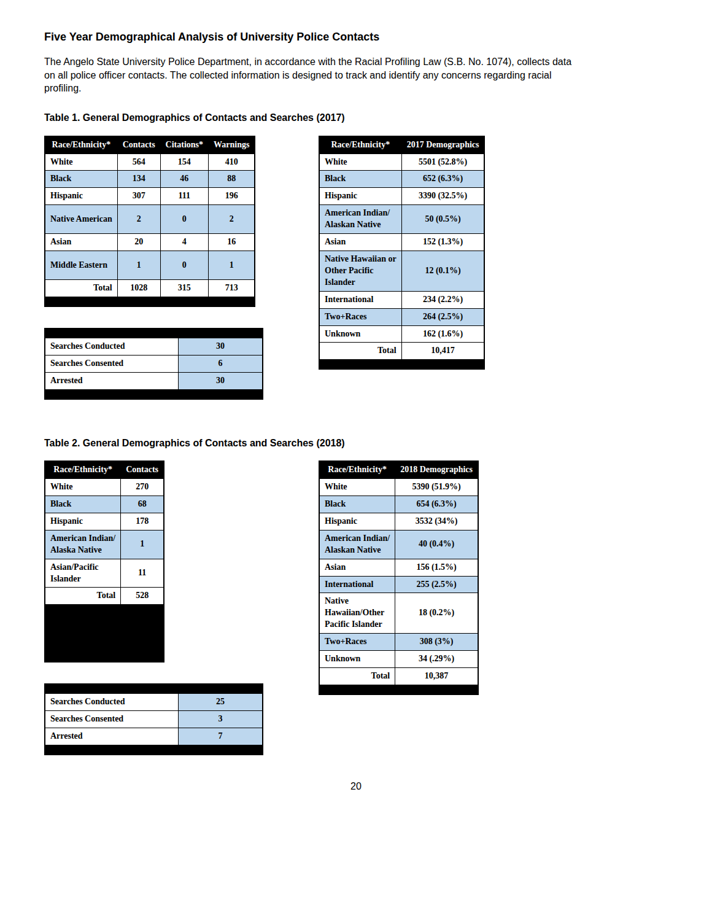Five Year Demographical Analysis of University Police Contacts
The Angelo State University Police Department, in accordance with the Racial Profiling Law (S.B. No. 1074), collects data on all police officer contacts. The collected information is designed to track and identify any concerns regarding racial profiling.
Table 1. General Demographics of Contacts and Searches (2017)
| Race/Ethnicity* | Contacts | Citations* | Warnings |
| --- | --- | --- | --- |
| White | 564 | 154 | 410 |
| Black | 134 | 46 | 88 |
| Hispanic | 307 | 111 | 196 |
| Native American | 2 | 0 | 2 |
| Asian | 20 | 4 | 16 |
| Middle Eastern | 1 | 0 | 1 |
| Total | 1028 | 315 | 713 |
| Searches Conducted | 30 |
| Searches Consented | 6 |
| Arrested | 30 |
| Race/Ethnicity* | 2017 Demographics |
| --- | --- |
| White | 5501 (52.8%) |
| Black | 652 (6.3%) |
| Hispanic | 3390 (32.5%) |
| American Indian/ Alaskan Native | 50 (0.5%) |
| Asian | 152 (1.3%) |
| Native Hawaiian or Other Pacific Islander | 12 (0.1%) |
| International | 234 (2.2%) |
| Two+Races | 264 (2.5%) |
| Unknown | 162 (1.6%) |
| Total | 10,417 |
Table 2. General Demographics of Contacts and Searches (2018)
| Race/Ethnicity* | Contacts |
| --- | --- |
| White | 270 |
| Black | 68 |
| Hispanic | 178 |
| American Indian/ Alaska Native | 1 |
| Asian/Pacific Islander | 11 |
| Total | 528 |
| Searches Conducted | 25 |
| Searches Consented | 3 |
| Arrested | 7 |
| Race/Ethnicity* | 2018 Demographics |
| --- | --- |
| White | 5390 (51.9%) |
| Black | 654 (6.3%) |
| Hispanic | 3532 (34%) |
| American Indian/ Alaskan Native | 40 (0.4%) |
| Asian | 156 (1.5%) |
| International | 255 (2.5%) |
| Native Hawaiian/Other Pacific Islander | 18 (0.2%) |
| Two+Races | 308 (3%) |
| Unknown | 34 (.29%) |
| Total | 10,387 |
20